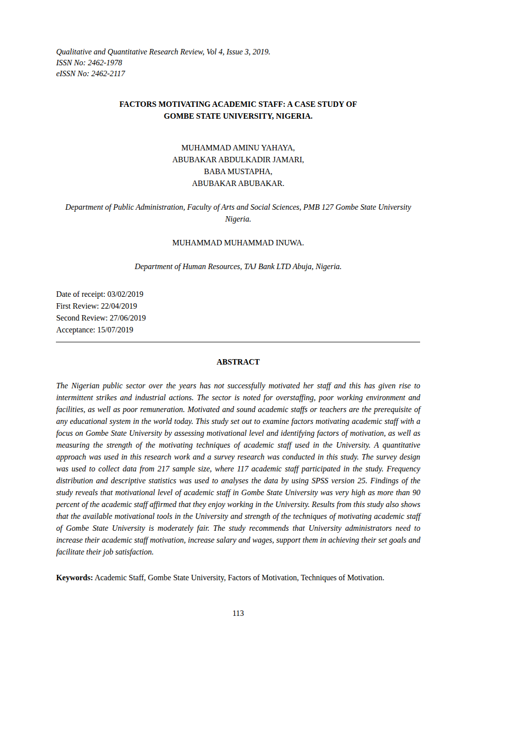Qualitative and Quantitative Research Review, Vol 4, Issue 3, 2019.
ISSN No: 2462-1978
eISSN No: 2462-2117
Factors Motivating Academic Staff: A Case Study of
Gombe State University, Nigeria.
Muhammad Aminu Yahaya,
Abubakar Abdulkadir Jamari,
Baba Mustapha,
Abubakar Abubakar.
Department of Public Administration, Faculty of Arts and Social Sciences, PMB 127 Gombe State University Nigeria.
Muhammad Muhammad Inuwa.
Department of Human Resources, TAJ Bank LTD Abuja, Nigeria.
Date of receipt: 03/02/2019
First Review: 22/04/2019
Second Review: 27/06/2019
Acceptance: 15/07/2019
Abstract
The Nigerian public sector over the years has not successfully motivated her staff and this has given rise to intermittent strikes and industrial actions. The sector is noted for overstaffing, poor working environment and facilities, as well as poor remuneration. Motivated and sound academic staffs or teachers are the prerequisite of any educational system in the world today. This study set out to examine factors motivating academic staff with a focus on Gombe State University by assessing motivational level and identifying factors of motivation, as well as measuring the strength of the motivating techniques of academic staff used in the University. A quantitative approach was used in this research work and a survey research was conducted in this study. The survey design was used to collect data from 217 sample size, where 117 academic staff participated in the study. Frequency distribution and descriptive statistics was used to analyses the data by using SPSS version 25. Findings of the study reveals that motivational level of academic staff in Gombe State University was very high as more than 90 percent of the academic staff affirmed that they enjoy working in the University. Results from this study also shows that the available motivational tools in the University and strength of the techniques of motivating academic staff of Gombe State University is moderately fair. The study recommends that University administrators need to increase their academic staff motivation, increase salary and wages, support them in achieving their set goals and facilitate their job satisfaction.
Keywords: Academic Staff, Gombe State University, Factors of Motivation, Techniques of Motivation.
113